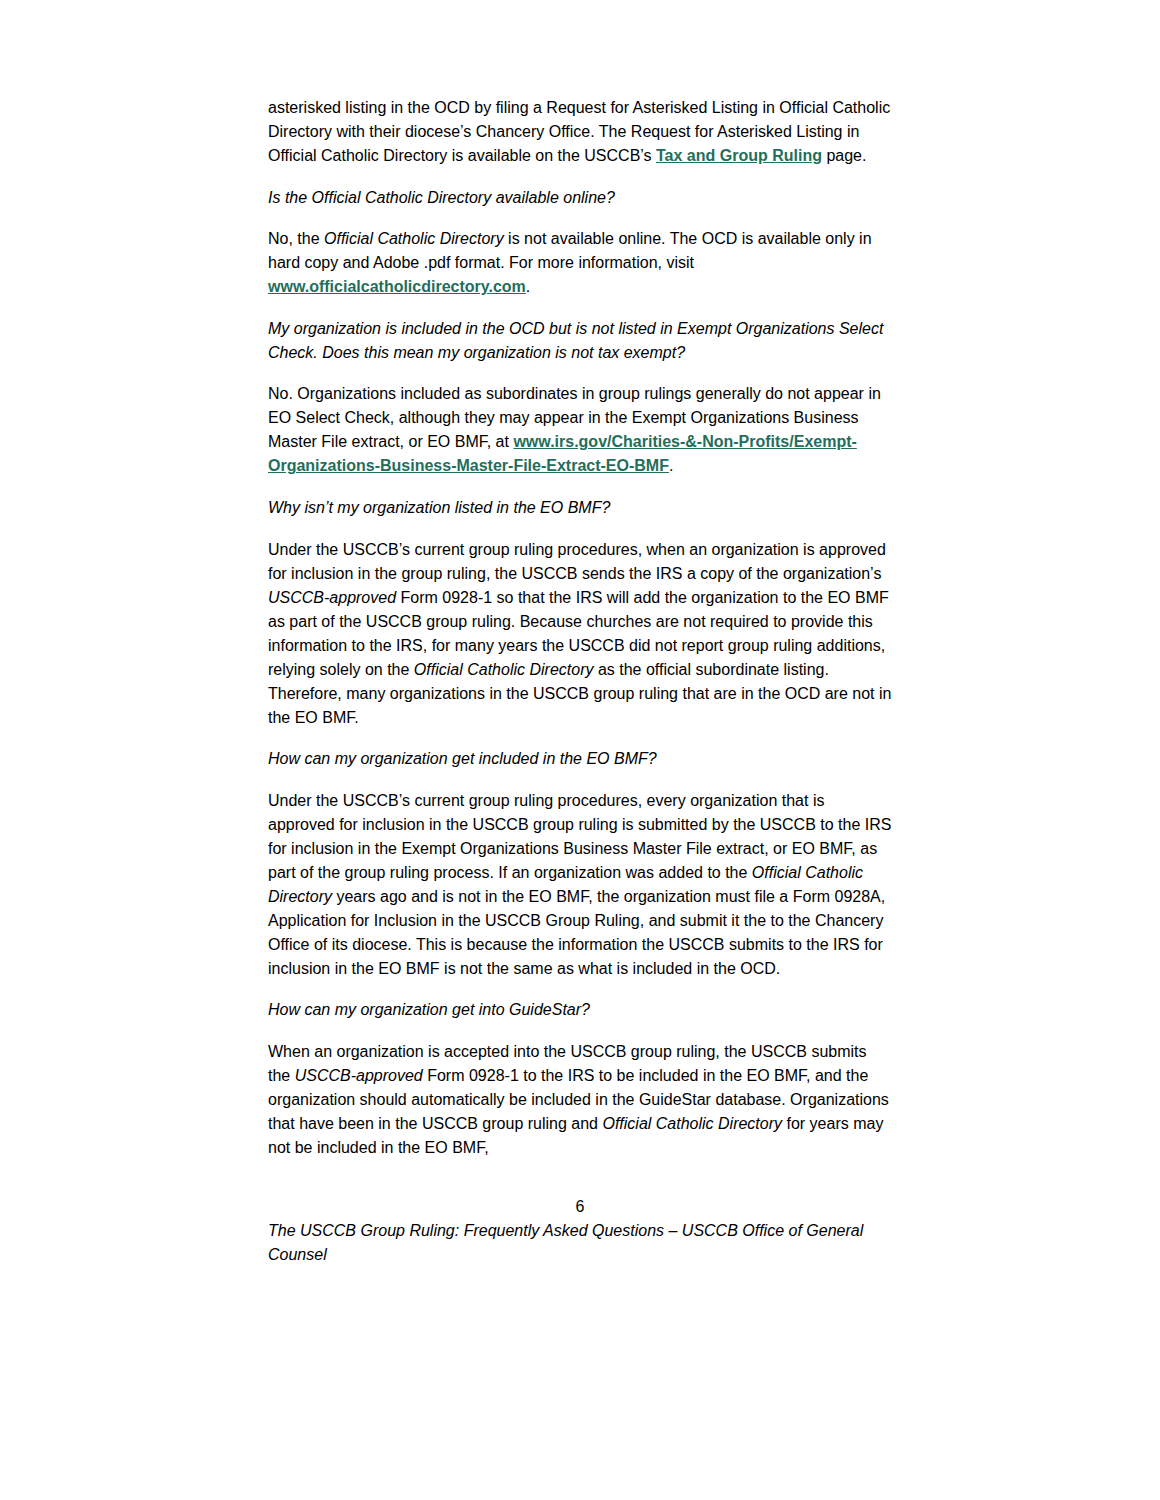asterisked listing in the OCD by filing a Request for Asterisked Listing in Official Catholic Directory with their diocese’s Chancery Office. The Request for Asterisked Listing in Official Catholic Directory is available on the USCCB’s Tax and Group Ruling page.
Is the Official Catholic Directory available online?
No, the Official Catholic Directory is not available online. The OCD is available only in hard copy and Adobe .pdf format. For more information, visit www.officialcatholicdirectory.com.
My organization is included in the OCD but is not listed in Exempt Organizations Select Check. Does this mean my organization is not tax exempt?
No. Organizations included as subordinates in group rulings generally do not appear in EO Select Check, although they may appear in the Exempt Organizations Business Master File extract, or EO BMF, at www.irs.gov/Charities-&-Non-Profits/Exempt-Organizations-Business-Master-File-Extract-EO-BMF.
Why isn’t my organization listed in the EO BMF?
Under the USCCB’s current group ruling procedures, when an organization is approved for inclusion in the group ruling, the USCCB sends the IRS a copy of the organization’s USCCB-approved Form 0928-1 so that the IRS will add the organization to the EO BMF as part of the USCCB group ruling. Because churches are not required to provide this information to the IRS, for many years the USCCB did not report group ruling additions, relying solely on the Official Catholic Directory as the official subordinate listing. Therefore, many organizations in the USCCB group ruling that are in the OCD are not in the EO BMF.
How can my organization get included in the EO BMF?
Under the USCCB’s current group ruling procedures, every organization that is approved for inclusion in the USCCB group ruling is submitted by the USCCB to the IRS for inclusion in the Exempt Organizations Business Master File extract, or EO BMF, as part of the group ruling process. If an organization was added to the Official Catholic Directory years ago and is not in the EO BMF, the organization must file a Form 0928A, Application for Inclusion in the USCCB Group Ruling, and submit it the to the Chancery Office of its diocese. This is because the information the USCCB submits to the IRS for inclusion in the EO BMF is not the same as what is included in the OCD.
How can my organization get into GuideStar?
When an organization is accepted into the USCCB group ruling, the USCCB submits the USCCB-approved Form 0928-1 to the IRS to be included in the EO BMF, and the organization should automatically be included in the GuideStar database. Organizations that have been in the USCCB group ruling and Official Catholic Directory for years may not be included in the EO BMF,
6
The USCCB Group Ruling: Frequently Asked Questions – USCCB Office of General Counsel